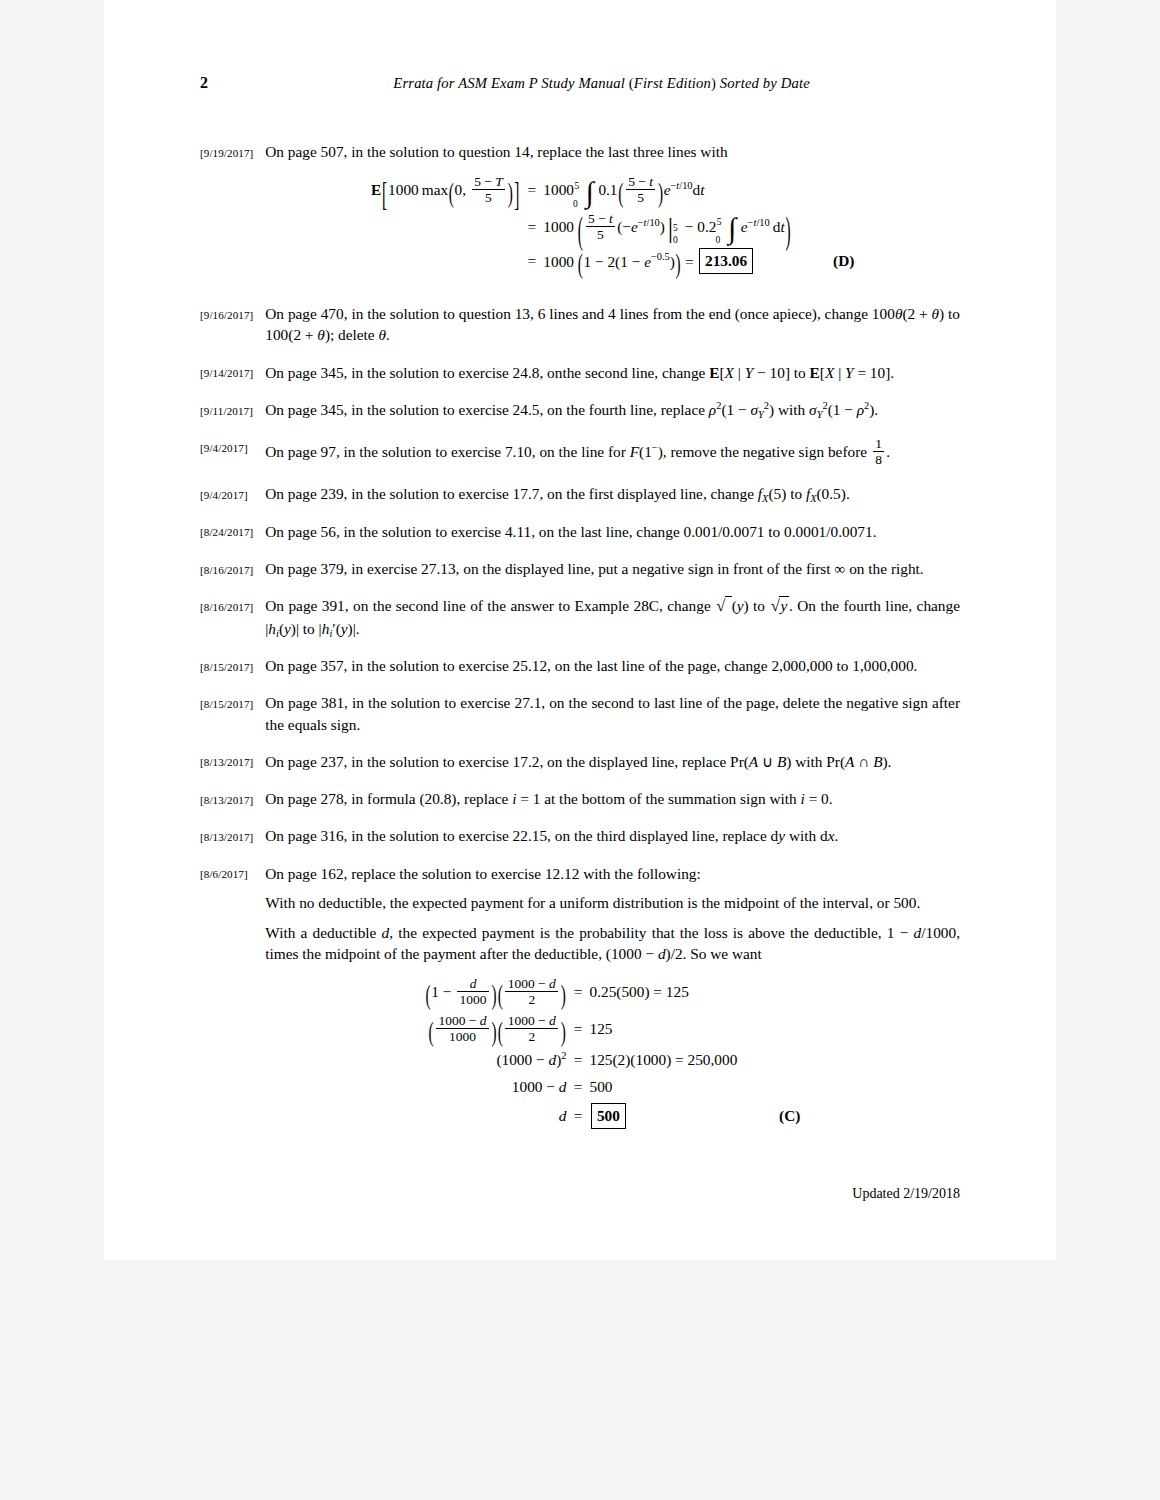2 Errata for ASM Exam P Study Manual (First Edition) Sorted by Date
[9/19/2017]
On page 507, in the solution to question 14, replace the last three lines with
| E [ 1000 max ( 0, 5 − T 5 ) ] | = | 1000 5 0 ∫ 0.1 ( 5 − t 5 ) e − t /10 d t | |
| | = | 1000 ( 5 − t 5 (− e − t /10 ) / 5 0 − 0.2 5 0 ∫ e − t /10 d t ) | |
| | = | 1000 ( 1 − 2(1 − e −0.5 ) ) = 213.06 | (D) |
[9/16/2017]
On page 470, in the solution to question 13, 6 lines and 4 lines from the end (once apiece), change 100θ(2 + θ) to 100(2 + θ); delete θ.
[9/14/2017]
On page 345, in the solution to exercise 24.8, onthe second line, change E[X | Y − 10] to E[X | Y = 10].
[9/11/2017]
On page 345, in the solution to exercise 24.5, on the fourth line, replace ρ2(1 − σY2) with σY2(1 − ρ2).
[9/4/2017]
On page 97, in the solution to exercise 7.10, on the line for F(1−), remove the negative sign before 18.
[9/4/2017]
On page 239, in the solution to exercise 17.7, on the first displayed line, change fX(5) to fX(0.5).
[8/24/2017]
On page 56, in the solution to exercise 4.11, on the last line, change 0.001/0.0071 to 0.0001/0.0071.
[8/16/2017]
On page 379, in exercise 27.13, on the displayed line, put a negative sign in front of the first ∞ on the right.
[8/16/2017]
On page 391, on the second line of the answer to Example 28C, change √ (y) to √y. On the fourth line, change |hi(y)| to |hi′(y)|.
[8/15/2017]
On page 357, in the solution to exercise 25.12, on the last line of the page, change 2,000,000 to 1,000,000.
[8/15/2017]
On page 381, in the solution to exercise 27.1, on the second to last line of the page, delete the negative sign after the equals sign.
[8/13/2017]
On page 237, in the solution to exercise 17.2, on the displayed line, replace Pr(A ∪ B) with Pr(A ∩ B).
[8/13/2017]
On page 278, in formula (20.8), replace i = 1 at the bottom of the summation sign with i = 0.
[8/13/2017]
On page 316, in the solution to exercise 22.15, on the third displayed line, replace dy with dx.
[8/6/2017]
On page 162, replace the solution to exercise 12.12 with the following:
With no deductible, the expected payment for a uniform distribution is the midpoint of the interval, or 500.
With a deductible d, the expected payment is the probability that the loss is above the deductible, 1 − d/1000, times the midpoint of the payment after the deductible, (1000 − d)/2. So we want
| ( 1 − d 1000 ) ( 1000 − d 2 ) | = | 0.25(500) = 125 | |
| ( 1000 − d 1000 ) ( 1000 − d 2 ) | = | 125 | |
| (1000 − d ) 2 | = | 125(2)(1000) = 250,000 | |
| 1000 − d | = | 500 | |
| d | = | 500 | (C) |
Updated 2/19/2018